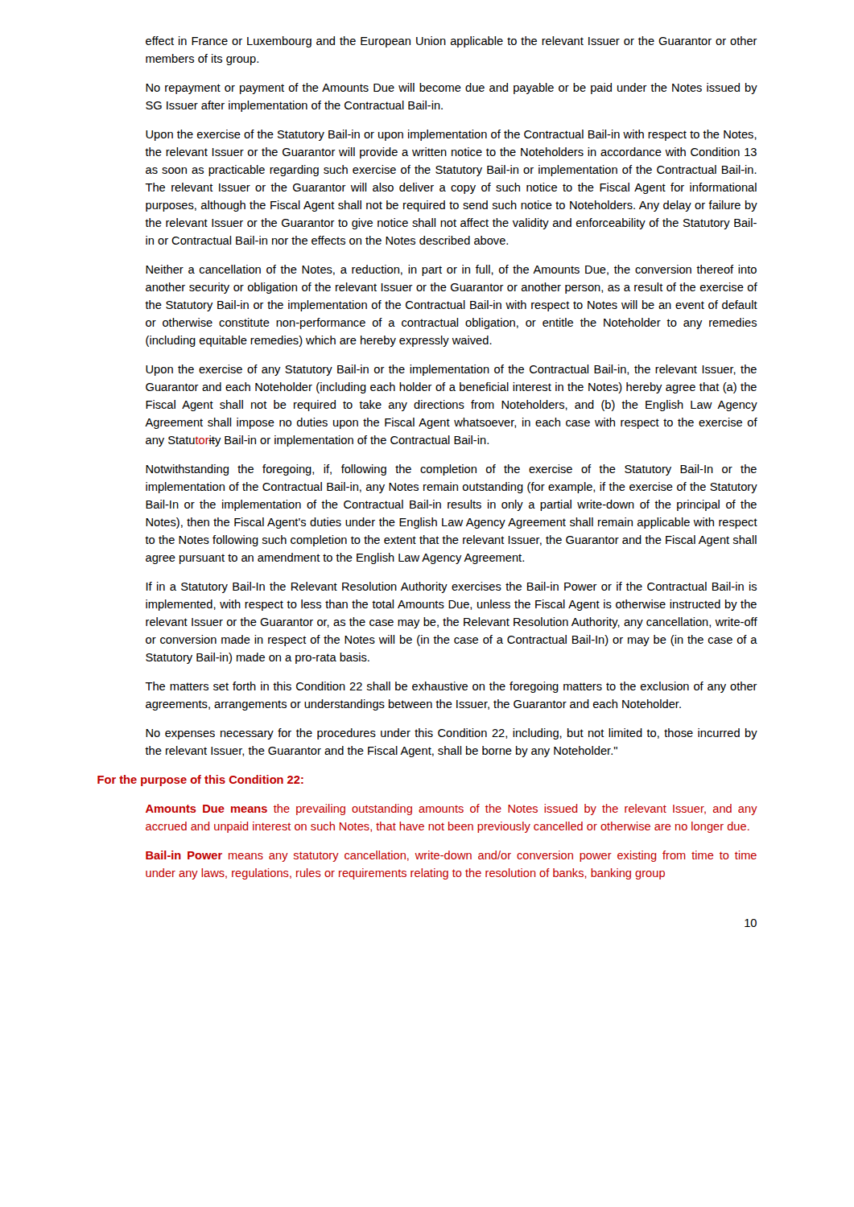effect in France or Luxembourg and the European Union applicable to the relevant Issuer or the Guarantor or other members of its group.
No repayment or payment of the Amounts Due will become due and payable or be paid under the Notes issued by SG Issuer after implementation of the Contractual Bail-in.
Upon the exercise of the Statutory Bail-in or upon implementation of the Contractual Bail-in with respect to the Notes, the relevant Issuer or the Guarantor will provide a written notice to the Noteholders in accordance with Condition 13 as soon as practicable regarding such exercise of the Statutory Bail-in or implementation of the Contractual Bail-in. The relevant Issuer or the Guarantor will also deliver a copy of such notice to the Fiscal Agent for informational purposes, although the Fiscal Agent shall not be required to send such notice to Noteholders. Any delay or failure by the relevant Issuer or the Guarantor to give notice shall not affect the validity and enforceability of the Statutory Bail-in or Contractual Bail-in nor the effects on the Notes described above.
Neither a cancellation of the Notes, a reduction, in part or in full, of the Amounts Due, the conversion thereof into another security or obligation of the relevant Issuer or the Guarantor or another person, as a result of the exercise of the Statutory Bail-in or the implementation of the Contractual Bail-in with respect to Notes will be an event of default or otherwise constitute non-performance of a contractual obligation, or entitle the Noteholder to any remedies (including equitable remedies) which are hereby expressly waived.
Upon the exercise of any Statutory Bail-in or the implementation of the Contractual Bail-in, the relevant Issuer, the Guarantor and each Noteholder (including each holder of a beneficial interest in the Notes) hereby agree that (a) the Fiscal Agent shall not be required to take any directions from Noteholders, and (b) the English Law Agency Agreement shall impose no duties upon the Fiscal Agent whatsoever, in each case with respect to the exercise of any Statutor ity Bail-in or implementation of the Contractual Bail-in.
Notwithstanding the foregoing, if, following the completion of the exercise of the Statutory Bail-In or the implementation of the Contractual Bail-in, any Notes remain outstanding (for example, if the exercise of the Statutory Bail-In or the implementation of the Contractual Bail-in results in only a partial write-down of the principal of the Notes), then the Fiscal Agent's duties under the English Law Agency Agreement shall remain applicable with respect to the Notes following such completion to the extent that the relevant Issuer, the Guarantor and the Fiscal Agent shall agree pursuant to an amendment to the English Law Agency Agreement.
If in a Statutory Bail-In the Relevant Resolution Authority exercises the Bail-in Power or if the Contractual Bail-in is implemented, with respect to less than the total Amounts Due, unless the Fiscal Agent is otherwise instructed by the relevant Issuer or the Guarantor or, as the case may be, the Relevant Resolution Authority, any cancellation, write-off or conversion made in respect of the Notes will be (in the case of a Contractual Bail-In) or may be (in the case of a Statutory Bail-in) made on a pro-rata basis.
The matters set forth in this Condition 22 shall be exhaustive on the foregoing matters to the exclusion of any other agreements, arrangements or understandings between the Issuer, the Guarantor and each Noteholder.
No expenses necessary for the procedures under this Condition 22, including, but not limited to, those incurred by the relevant Issuer, the Guarantor and the Fiscal Agent, shall be borne by any Noteholder."
For the purpose of this Condition 22:
Amounts Due means the prevailing outstanding amounts of the Notes issued by the relevant Issuer, and any accrued and unpaid interest on such Notes, that have not been previously cancelled or otherwise are no longer due.
Bail-in Power means any statutory cancellation, write-down and/or conversion power existing from time to time under any laws, regulations, rules or requirements relating to the resolution of banks, banking group
10